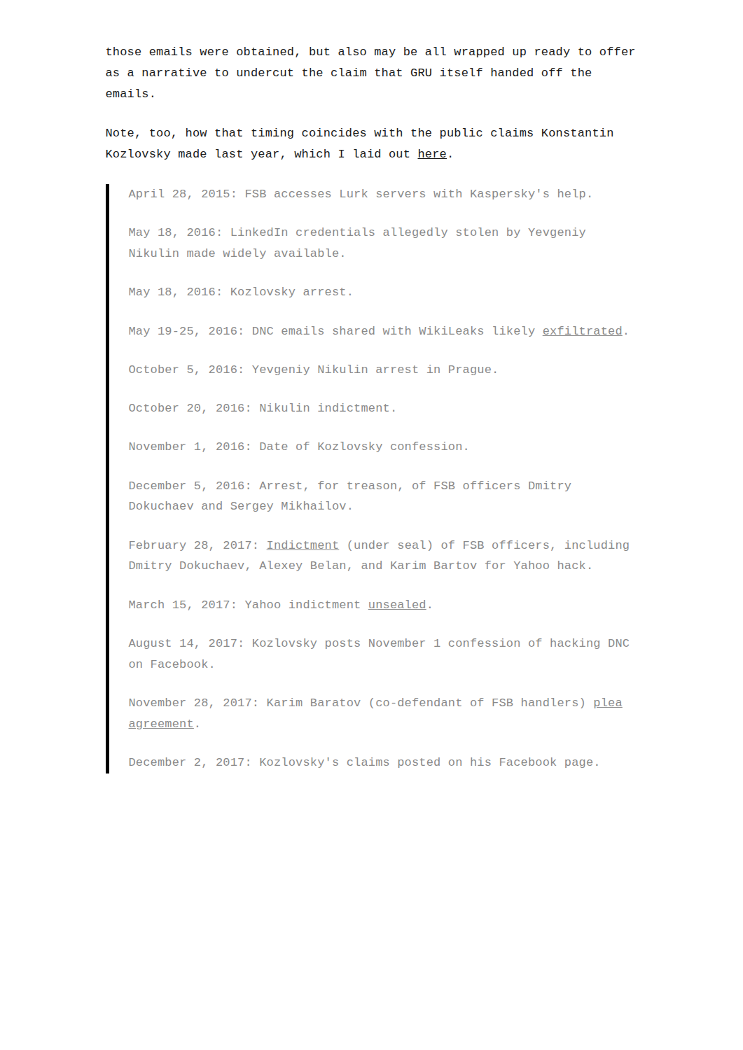those emails were obtained, but also may be all wrapped up ready to offer as a narrative to undercut the claim that GRU itself handed off the emails.
Note, too, how that timing coincides with the public claims Konstantin Kozlovsky made last year, which I laid out here.
April 28, 2015: FSB accesses Lurk servers with Kaspersky's help.
May 18, 2016: LinkedIn credentials allegedly stolen by Yevgeniy Nikulin made widely available.
May 18, 2016: Kozlovsky arrest.
May 19-25, 2016: DNC emails shared with WikiLeaks likely exfiltrated.
October 5, 2016: Yevgeniy Nikulin arrest in Prague.
October 20, 2016: Nikulin indictment.
November 1, 2016: Date of Kozlovsky confession.
December 5, 2016: Arrest, for treason, of FSB officers Dmitry Dokuchaev and Sergey Mikhailov.
February 28, 2017: Indictment (under seal) of FSB officers, including Dmitry Dokuchaev, Alexey Belan, and Karim Bartov for Yahoo hack.
March 15, 2017: Yahoo indictment unsealed.
August 14, 2017: Kozlovsky posts November 1 confession of hacking DNC on Facebook.
November 28, 2017: Karim Baratov (co-defendant of FSB handlers) plea agreement.
December 2, 2017: Kozlovsky's claims posted on his Facebook page.